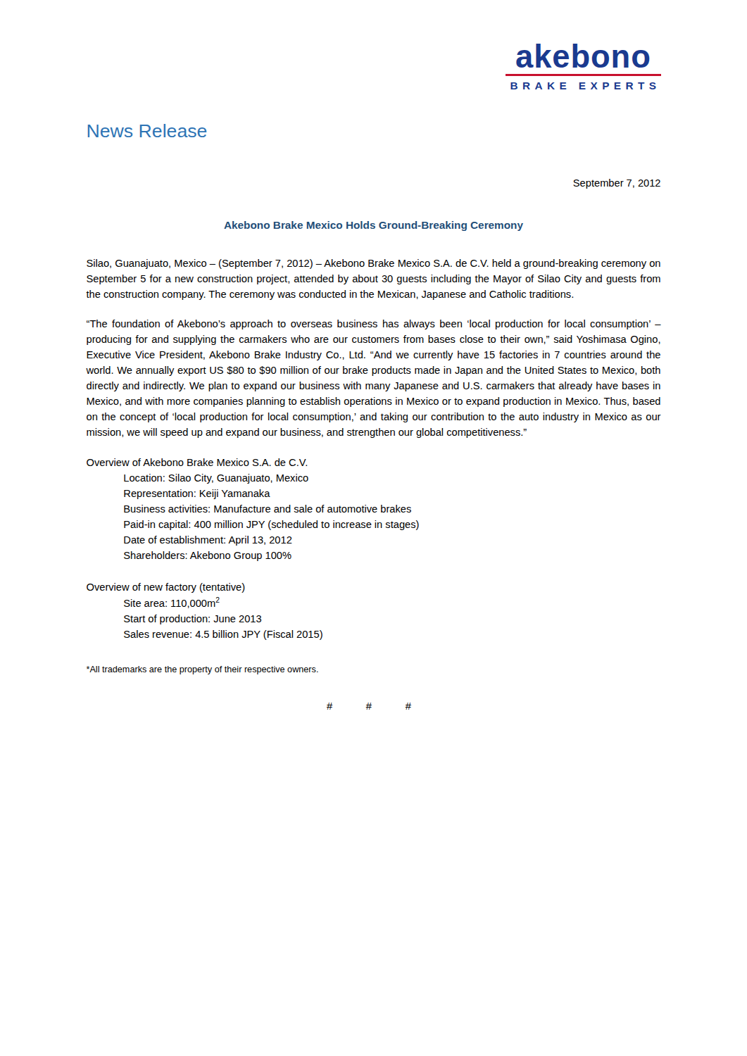akebono
BRAKE EXPERTS
News Release
September 7, 2012
Akebono Brake Mexico Holds Ground-Breaking Ceremony
Silao, Guanajuato, Mexico – (September 7, 2012) – Akebono Brake Mexico S.A. de C.V. held a ground-breaking ceremony on September 5 for a new construction project, attended by about 30 guests including the Mayor of Silao City and guests from the construction company. The ceremony was conducted in the Mexican, Japanese and Catholic traditions.
“The foundation of Akebono’s approach to overseas business has always been ‘local production for local consumption’ – producing for and supplying the carmakers who are our customers from bases close to their own,” said Yoshimasa Ogino, Executive Vice President, Akebono Brake Industry Co., Ltd. “And we currently have 15 factories in 7 countries around the world. We annually export US $80 to $90 million of our brake products made in Japan and the United States to Mexico, both directly and indirectly. We plan to expand our business with many Japanese and U.S. carmakers that already have bases in Mexico, and with more companies planning to establish operations in Mexico or to expand production in Mexico. Thus, based on the concept of ‘local production for local consumption,’ and taking our contribution to the auto industry in Mexico as our mission, we will speed up and expand our business, and strengthen our global competitiveness.”
Overview of Akebono Brake Mexico S.A. de C.V.
Location: Silao City, Guanajuato, Mexico
Representation: Keiji Yamanaka
Business activities: Manufacture and sale of automotive brakes
Paid-in capital: 400 million JPY (scheduled to increase in stages)
Date of establishment: April 13, 2012
Shareholders: Akebono Group 100%
Overview of new factory (tentative)
Site area: 110,000m2
Start of production: June 2013
Sales revenue: 4.5 billion JPY (Fiscal 2015)
*All trademarks are the property of their respective owners.
# # #